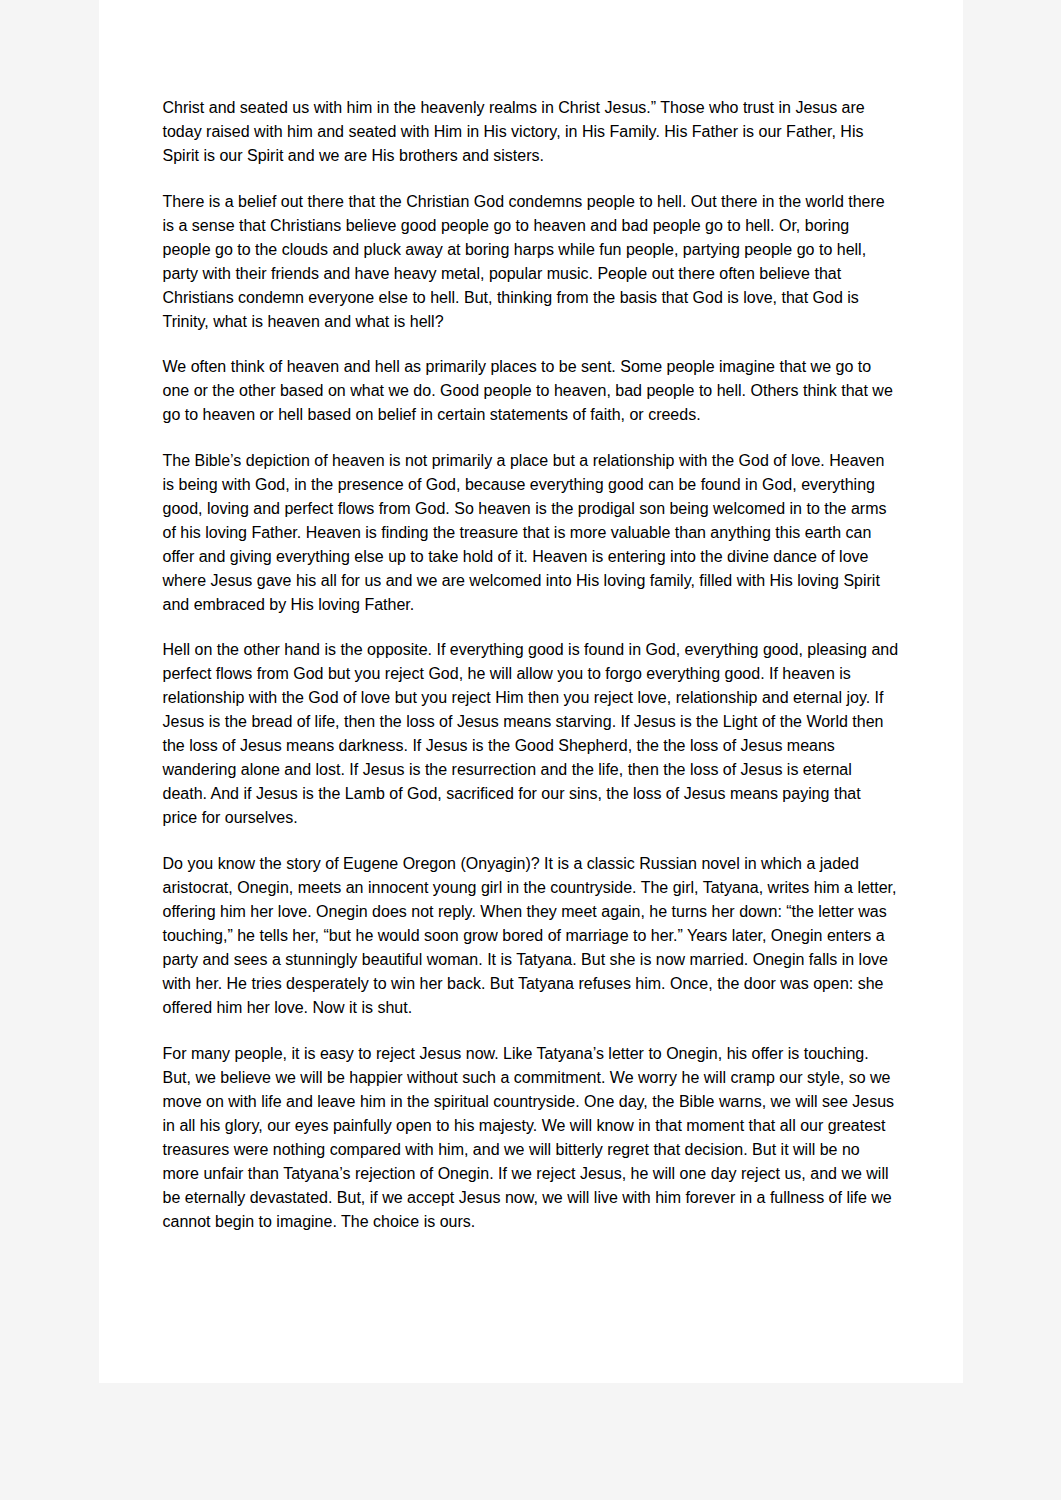Christ and seated us with him in the heavenly realms in Christ Jesus.” Those who trust in Jesus are today raised with him and seated with Him in His victory, in His Family. His Father is our Father, His Spirit is our Spirit and we are His brothers and sisters.
There is a belief out there that the Christian God condemns people to hell. Out there in the world there is a sense that Christians believe good people go to heaven and bad people go to hell. Or, boring people go to the clouds and pluck away at boring harps while fun people, partying people go to hell, party with their friends and have heavy metal, popular music. People out there often believe that Christians condemn everyone else to hell. But, thinking from the basis that God is love, that God is Trinity, what is heaven and what is hell?
We often think of heaven and hell as primarily places to be sent. Some people imagine that we go to one or the other based on what we do. Good people to heaven, bad people to hell. Others think that we go to heaven or hell based on belief in certain statements of faith, or creeds.
The Bible’s depiction of heaven is not primarily a place but a relationship with the God of love. Heaven is being with God, in the presence of God, because everything good can be found in God, everything good, loving and perfect flows from God. So heaven is the prodigal son being welcomed in to the arms of his loving Father. Heaven is finding the treasure that is more valuable than anything this earth can offer and giving everything else up to take hold of it. Heaven is entering into the divine dance of love where Jesus gave his all for us and we are welcomed into His loving family, filled with His loving Spirit and embraced by His loving Father.
Hell on the other hand is the opposite. If everything good is found in God, everything good, pleasing and perfect flows from God but you reject God, he will allow you to forgo everything good. If heaven is relationship with the God of love but you reject Him then you reject love, relationship and eternal joy. If Jesus is the bread of life, then the loss of Jesus means starving. If Jesus is the Light of the World then the loss of Jesus means darkness. If Jesus is the Good Shepherd, the the loss of Jesus means wandering alone and lost. If Jesus is the resurrection and the life, then the loss of Jesus is eternal death. And if Jesus is the Lamb of God, sacrificed for our sins, the loss of Jesus means paying that price for ourselves.
Do you know the story of Eugene Oregon (Onyagin)? It is a classic Russian novel in which a jaded aristocrat, Onegin, meets an innocent young girl in the countryside. The girl, Tatyana, writes him a letter, offering him her love. Onegin does not reply. When they meet again, he turns her down: “the letter was touching,” he tells her, “but he would soon grow bored of marriage to her.” Years later, Onegin enters a party and sees a stunningly beautiful woman. It is Tatyana. But she is now married. Onegin falls in love with her. He tries desperately to win her back. But Tatyana refuses him. Once, the door was open: she offered him her love. Now it is shut.
For many people, it is easy to reject Jesus now. Like Tatyana’s letter to Onegin, his offer is touching. But, we believe we will be happier without such a commitment. We worry he will cramp our style, so we move on with life and leave him in the spiritual countryside. One day, the Bible warns, we will see Jesus in all his glory, our eyes painfully open to his majesty. We will know in that moment that all our greatest treasures were nothing compared with him, and we will bitterly regret that decision. But it will be no more unfair than Tatyana’s rejection of Onegin. If we reject Jesus, he will one day reject us, and we will be eternally devastated. But, if we accept Jesus now, we will live with him forever in a fullness of life we cannot begin to imagine. The choice is ours.